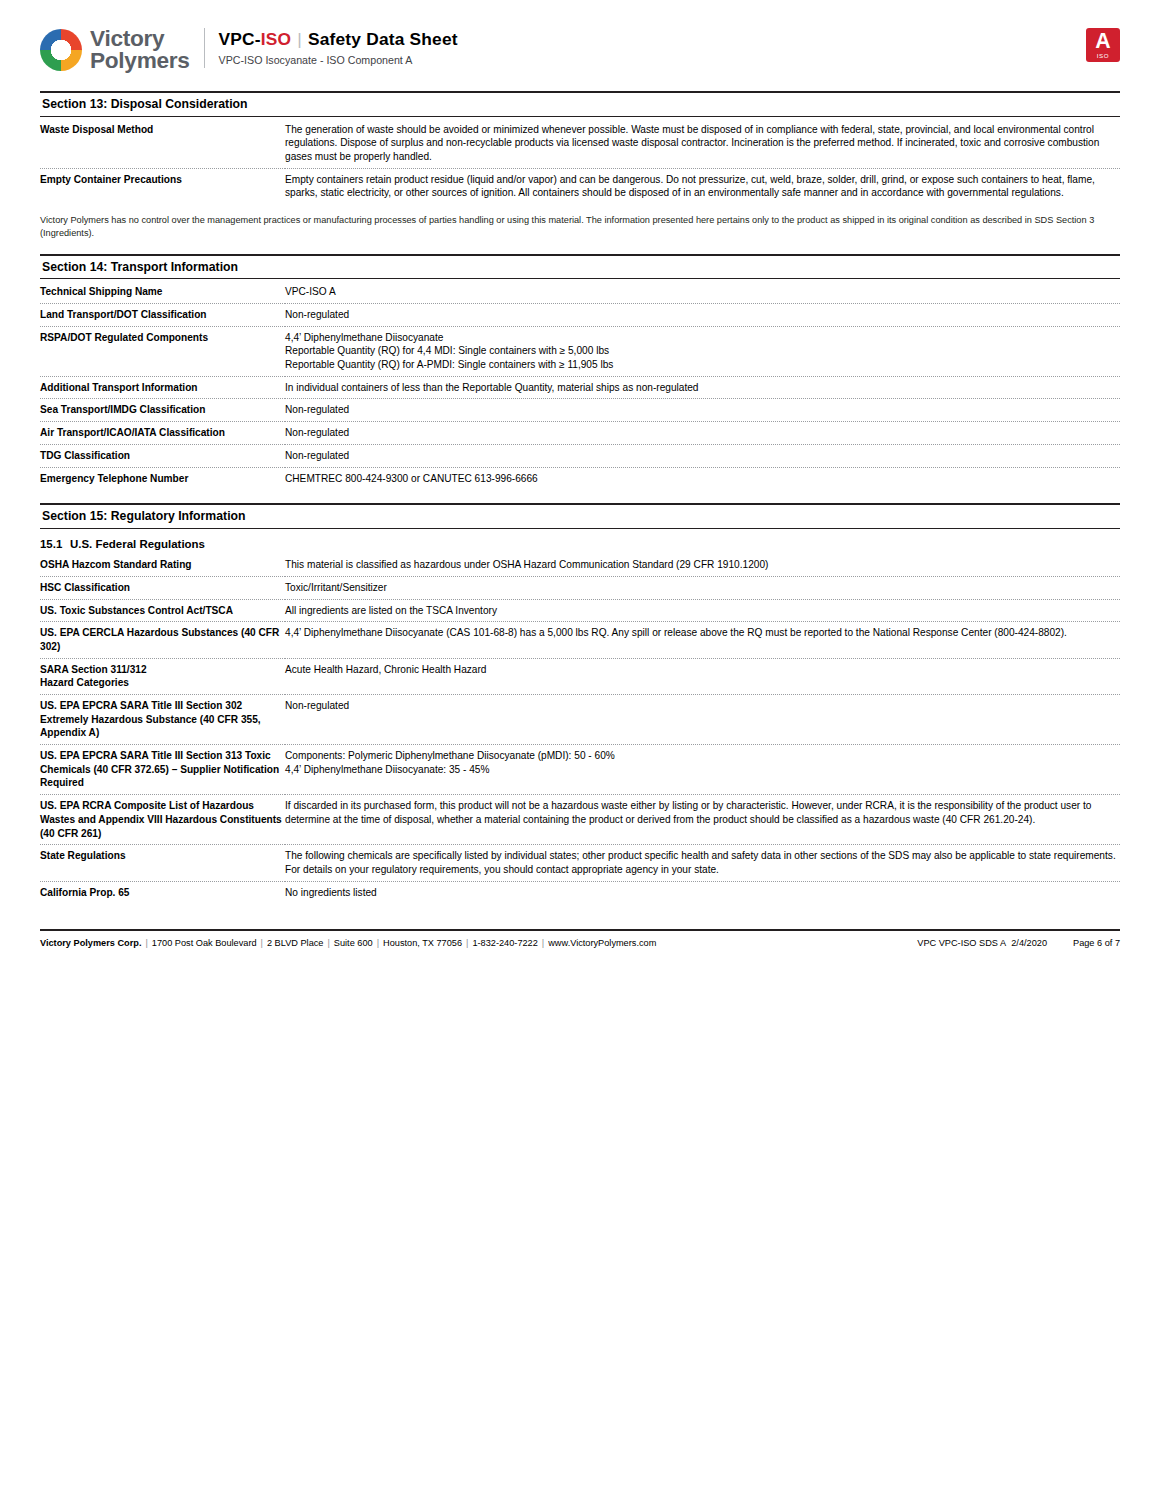Victory Polymers
VPC-ISO|Safety Data Sheet
VPC-ISO Isocyanate - ISO Component A
AISO
Section 13: Disposal Consideration
| Waste Disposal Method | The generation of waste should be avoided or minimized whenever possible. Waste must be disposed of in compliance with federal, state, provincial, and local environmental control regulations. Dispose of surplus and non-recyclable products via licensed waste disposal contractor. Incineration is the preferred method. If incinerated, toxic and corrosive combustion gases must be properly handled. |
| Empty Container Precautions | Empty containers retain product residue (liquid and/or vapor) and can be dangerous. Do not pressurize, cut, weld, braze, solder, drill, grind, or expose such containers to heat, flame, sparks, static electricity, or other sources of ignition. All containers should be disposed of in an environmentally safe manner and in accordance with governmental regulations. |
Victory Polymers has no control over the management practices or manufacturing processes of parties handling or using this material. The information presented here pertains only to the product as shipped in its original condition as described in SDS Section 3 (Ingredients).
Section 14: Transport Information
| Technical Shipping Name | VPC-ISO A |
| Land Transport/DOT Classification | Non-regulated |
| RSPA/DOT Regulated Components | 4,4’ Diphenylmethane Diisocyanate Reportable Quantity (RQ) for 4,4 MDI: Single containers with ≥ 5,000 lbs Reportable Quantity (RQ) for A-PMDI: Single containers with ≥ 11,905 lbs |
| Additional Transport Information | In individual containers of less than the Reportable Quantity, material ships as non-regulated |
| Sea Transport/IMDG Classification | Non-regulated |
| Air Transport/ICAO/IATA Classification | Non-regulated |
| TDG Classification | Non-regulated |
| Emergency Telephone Number | CHEMTREC 800-424-9300 or CANUTEC 613-996-6666 |
Section 15: Regulatory Information
15.1 U.S. Federal Regulations
| OSHA Hazcom Standard Rating | This material is classified as hazardous under OSHA Hazard Communication Standard (29 CFR 1910.1200) |
| HSC Classification | Toxic/Irritant/Sensitizer |
| US. Toxic Substances Control Act/TSCA | All ingredients are listed on the TSCA Inventory |
| US. EPA CERCLA Hazardous Substances (40 CFR 302) | 4,4’ Diphenylmethane Diisocyanate (CAS 101-68-8) has a 5,000 lbs RQ. Any spill or release above the RQ must be reported to the National Response Center (800-424-8802). |
| SARA Section 311/312 Hazard Categories | Acute Health Hazard, Chronic Health Hazard |
| US. EPA EPCRA SARA Title III Section 302 Extremely Hazardous Substance (40 CFR 355, Appendix A) | Non-regulated |
| US. EPA EPCRA SARA Title III Section 313 Toxic Chemicals (40 CFR 372.65) – Supplier Notification Required | Components: Polymeric Diphenylmethane Diisocyanate (pMDI): 50 - 60% 4,4’ Diphenylmethane Diisocyanate: 35 - 45% |
| US. EPA RCRA Composite List of Hazardous Wastes and Appendix VIII Hazardous Constituents (40 CFR 261) | If discarded in its purchased form, this product will not be a hazardous waste either by listing or by characteristic. However, under RCRA, it is the responsibility of the product user to determine at the time of disposal, whether a material containing the product or derived from the product should be classified as a hazardous waste (40 CFR 261.20-24). |
| State Regulations | The following chemicals are specifically listed by individual states; other product specific health and safety data in other sections of the SDS may also be applicable to state requirements. For details on your regulatory requirements, you should contact appropriate agency in your state. |
| California Prop. 65 | No ingredients listed |
Victory Polymers Corp.|1700 Post Oak Boulevard|2 BLVD Place|Suite 600|Houston, TX 77056|1-832-240-7222|www.VictoryPolymers.com
VPC VPC-ISO SDS A 2/4/2020Page 6 of 7